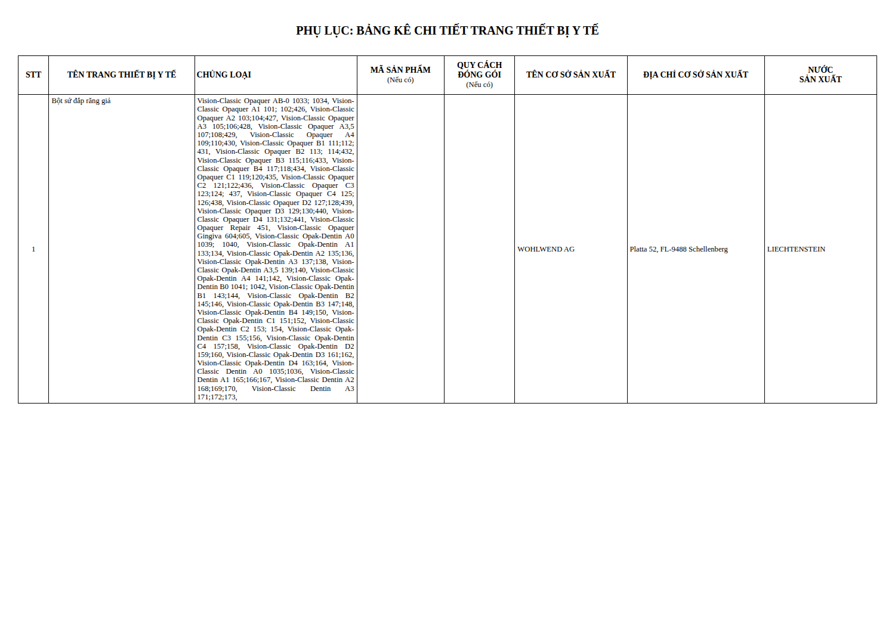PHỤ LỤC: BẢNG KÊ CHI TIẾT TRANG THIẾT BỊ Y TẾ
| STT | TÊN TRANG THIẾT BỊ Y TẾ | CHỦNG LOẠI | MÃ SẢN PHẨM (Nếu có) | QUY CÁCH ĐÓNG GÓI (Nếu có) | TÊN CƠ SỞ SẢN XUẤT | ĐỊA CHỈ CƠ SỞ SẢN XUẤT | NƯỚC SẢN XUẤT |
| --- | --- | --- | --- | --- | --- | --- | --- |
| 1 | Bột sứ đắp răng giả | Vision-Classic Opaquer AB-0 1033; 1034, Vision-Classic Opaquer A1 101; 102;426, Vision-Classic Opaquer A2 103;104;427, Vision-Classic Opaquer A3 105;106;428, Vision-Classic Opaquer A3,5 107;108;429, Vision-Classic Opaquer A4 109;110;430, Vision-Classic Opaquer B1 111;112; 431, Vision-Classic Opaquer B2 113; 114;432, Vision-Classic Opaquer B3 115;116;433, Vision-Classic Opaquer B4 117;118;434, Vision-Classic Opaquer C1 119;120;435, Vision-Classic Opaquer C2 121;122;436, Vision-Classic Opaquer C3 123;124; 437, Vision-Classic Opaquer C4 125; 126;438, Vision-Classic Opaquer D2 127;128;439, Vision-Classic Opaquer D3 129;130;440, Vision-Classic Opaquer D4 131;132;441, Vision-Classic Opaquer Repair 451, Vision-Classic Opaquer Gingiva 604;605, Vision-Classic Opak-Dentin A0 1039; 1040, Vision-Classic Opak-Dentin A1 133;134, Vision-Classic Opak-Dentin A2 135;136, Vision-Classic Opak-Dentin A3 137;138, Vision-Classic Opak-Dentin A3,5 139;140, Vision-Classic Opak-Dentin A4 141;142, Vision-Classic Opak-Dentin B0 1041; 1042, Vision-Classic Opak-Dentin B1 143;144, Vision-Classic Opak-Dentin B2 145;146, Vision-Classic Opak-Dentin B3 147;148, Vision-Classic Opak-Dentin B4 149;150, Vision-Classic Opak-Dentin C1 151;152, Vision-Classic Opak-Dentin C2 153; 154, Vision-Classic Opak-Dentin C3 155;156, Vision-Classic Opak-Dentin C4 157;158, Vision-Classic Opak-Dentin D2 159;160, Vision-Classic Opak-Dentin D3 161;162, Vision-Classic Opak-Dentin D4 163;164, Vision-Classic Dentin A0 1035;1036, Vision-Classic Dentin A1 165;166;167, Vision-Classic Dentin A2 168;169;170, Vision-Classic Dentin A3 171;172;173, | | | WOHLWEND AG | Platta 52, FL-9488 Schellenberg | LIECHTENSTEIN |